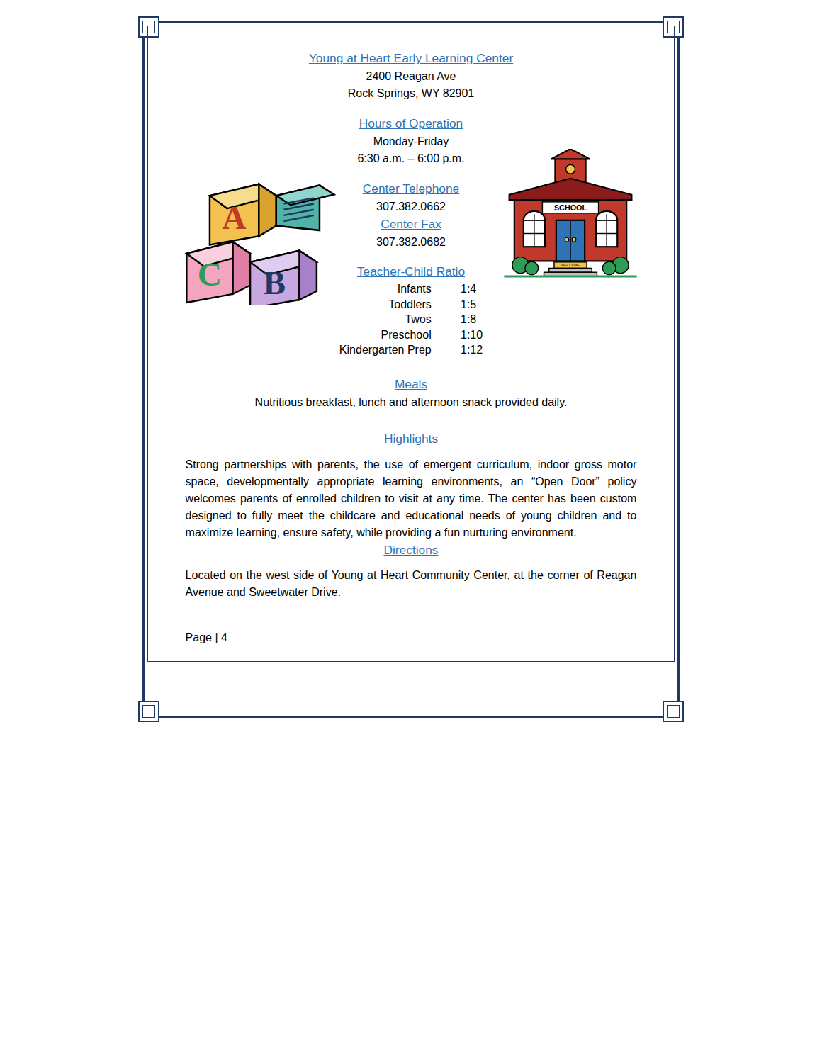C B A
SCHOOL WELCOME
Young at Heart Early Learning Center
2400 Reagan Ave
Rock Springs, WY 82901
Hours of Operation
Monday-Friday
6:30 a.m. – 6:00 p.m.
Center Telephone
307.382.0662
Center Fax
307.382.0682
Teacher-Child Ratio
| Infants | 1:4 |
| Toddlers | 1:5 |
| Twos | 1:8 |
| Preschool | 1:10 |
| Kindergarten Prep | 1:12 |
Meals
Nutritious breakfast, lunch and afternoon snack provided daily.
Highlights
Strong partnerships with parents, the use of emergent curriculum, indoor gross motor space, developmentally appropriate learning environments, an “Open Door” policy welcomes parents of enrolled children to visit at any time. The center has been custom designed to fully meet the childcare and educational needs of young children and to maximize learning, ensure safety, while providing a fun nurturing environment.
Directions
Located on the west side of Young at Heart Community Center, at the corner of Reagan Avenue and Sweetwater Drive.
Page | 4